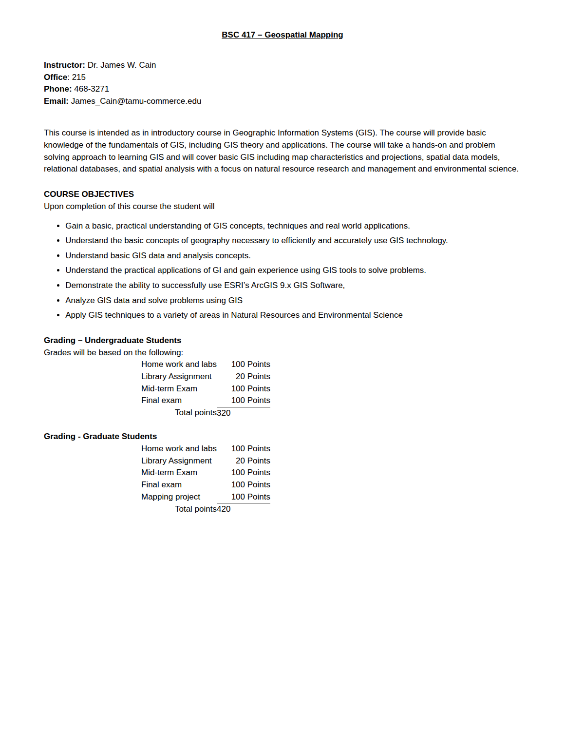BSC 417 – Geospatial Mapping
Instructor: Dr. James W. Cain
Office: 215
Phone: 468-3271
Email: James_Cain@tamu-commerce.edu
This course is intended as in introductory course in Geographic Information Systems (GIS). The course will provide basic knowledge of the fundamentals of GIS, including GIS theory and applications. The course will take a hands-on and problem solving approach to learning GIS and will cover basic GIS including map characteristics and projections, spatial data models, relational databases, and spatial analysis with a focus on natural resource research and management and environmental science.
Course Objectives
Upon completion of this course the student will
Gain a basic, practical understanding of GIS concepts, techniques and real world applications.
Understand the basic concepts of geography necessary to efficiently and accurately use GIS technology.
Understand basic GIS data and analysis concepts.
Understand the practical applications of GI and gain experience using GIS tools to solve problems.
Demonstrate the ability to successfully use ESRI’s ArcGIS 9.x GIS Software,
Analyze GIS data and solve problems using GIS
Apply GIS techniques to a variety of areas in Natural Resources and Environmental Science
Grading – Undergraduate Students
Grades will be based on the following:
| | Home work and labs | 100 Points |
| | Library Assignment | 20 Points |
| | Mid-term Exam | 100 Points |
| | Final exam | 100 Points |
| | Total points | 320 |
Grading - Graduate Students
| | Home work and labs | 100 Points |
| | Library Assignment | 20 Points |
| | Mid-term Exam | 100 Points |
| | Final exam | 100 Points |
| | Mapping project | 100 Points |
| | Total points | 420 |